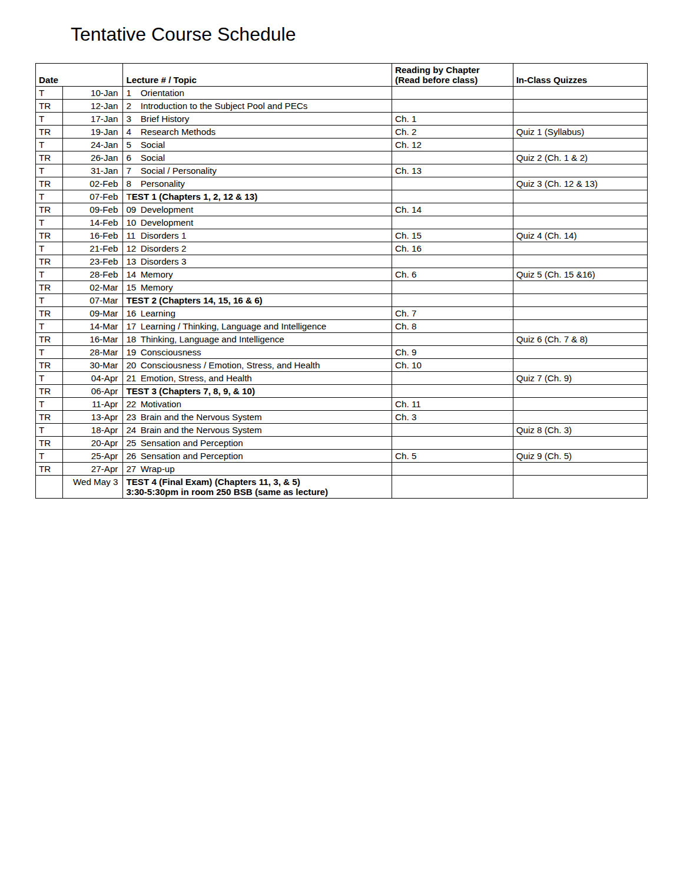Tentative Course Schedule
| Date | Lecture # / Topic | Reading by Chapter (Read before class) | In-Class Quizzes |
| --- | --- | --- | --- |
| T | 10-Jan | 1 Orientation | | |
| TR | 12-Jan | 2 Introduction to the Subject Pool and PECs | | |
| T | 17-Jan | 3 Brief History | Ch. 1 | |
| TR | 19-Jan | 4 Research Methods | Ch. 2 | Quiz 1 (Syllabus) |
| T | 24-Jan | 5 Social | Ch. 12 | |
| TR | 26-Jan | 6 Social | | Quiz 2 (Ch. 1 & 2) |
| T | 31-Jan | 7 Social / Personality | Ch. 13 | |
| TR | 02-Feb | 8 Personality | | Quiz 3 (Ch. 12 & 13) |
| T | 07-Feb | T EST 1 (Chapters 1, 2, 12 & 13) | | |
| TR | 09-Feb | 09 Development | Ch. 14 | |
| T | 14-Feb | 10 Development | | |
| TR | 16-Feb | 11 Disorders 1 | Ch. 15 | Quiz 4 (Ch. 14) |
| T | 21-Feb | 12 Disorders 2 | Ch. 16 | |
| TR | 23-Feb | 13 Disorders 3 | | |
| T | 28-Feb | 14 Memory | Ch. 6 | Quiz 5 (Ch. 15 &16) |
| TR | 02-Mar | 15 Memory | | |
| T | 07-Mar | TEST 2 (Chapters 14, 15, 16 & 6) | | |
| TR | 09-Mar | 16 Learning | Ch. 7 | |
| T | 14-Mar | 17 Learning / Thinking, Language and Intelligence | Ch. 8 | |
| TR | 16-Mar | 18 Thinking, Language and Intelligence | | Quiz 6 (Ch. 7 & 8) |
| T | 28-Mar | 19 Consciousness | Ch. 9 | |
| TR | 30-Mar | 20 Consciousness / Emotion, Stress, and Health | Ch. 10 | |
| T | 04-Apr | 21 Emotion, Stress, and Health | | Quiz 7 (Ch. 9) |
| TR | 06-Apr | TEST 3 (Chapters 7, 8, 9, & 10) | | |
| T | 11-Apr | 22 Motivation | Ch. 11 | |
| TR | 13-Apr | 23 Brain and the Nervous System | Ch. 3 | |
| T | 18-Apr | 24 Brain and the Nervous System | | Quiz 8 (Ch. 3) |
| TR | 20-Apr | 25 Sensation and Perception | | |
| T | 25-Apr | 26 Sensation and Perception | Ch. 5 | Quiz 9 (Ch. 5) |
| TR | 27-Apr | 27 Wrap-up | | |
| | Wed May 3 | TEST 4 (Final Exam) (Chapters 11, 3, & 5) 3:30-5:30pm in room 250 BSB (same as lecture) | | |